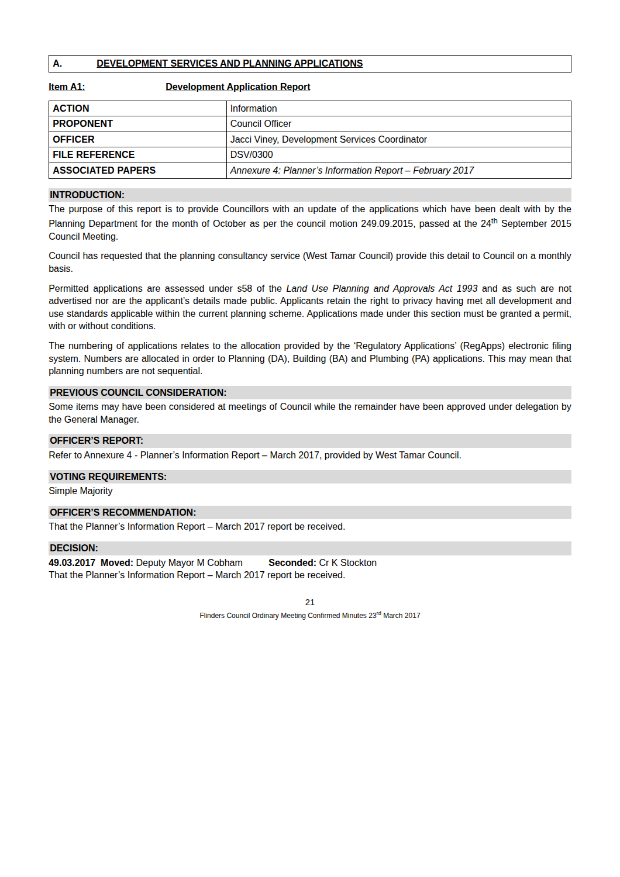A. DEVELOPMENT SERVICES AND PLANNING APPLICATIONS
Item A1: Development Application Report
| ACTION | Information |
| PROPONENT | Council Officer |
| OFFICER | Jacci Viney, Development Services Coordinator |
| FILE REFERENCE | DSV/0300 |
| ASSOCIATED PAPERS | Annexure 4: Planner’s Information Report – February 2017 |
INTRODUCTION:
The purpose of this report is to provide Councillors with an update of the applications which have been dealt with by the Planning Department for the month of October as per the council motion 249.09.2015, passed at the 24th September 2015 Council Meeting.
Council has requested that the planning consultancy service (West Tamar Council) provide this detail to Council on a monthly basis.
Permitted applications are assessed under s58 of the Land Use Planning and Approvals Act 1993 and as such are not advertised nor are the applicant’s details made public. Applicants retain the right to privacy having met all development and use standards applicable within the current planning scheme. Applications made under this section must be granted a permit, with or without conditions.
The numbering of applications relates to the allocation provided by the ‘Regulatory Applications’ (RegApps) electronic filing system. Numbers are allocated in order to Planning (DA), Building (BA) and Plumbing (PA) applications. This may mean that planning numbers are not sequential.
PREVIOUS COUNCIL CONSIDERATION:
Some items may have been considered at meetings of Council while the remainder have been approved under delegation by the General Manager.
OFFICER’S REPORT:
Refer to Annexure 4 - Planner’s Information Report – March 2017, provided by West Tamar Council.
VOTING REQUIREMENTS:
Simple Majority
OFFICER’S RECOMMENDATION:
That the Planner’s Information Report – March 2017 report be received.
DECISION:
49.03.2017 Moved: Deputy Mayor M Cobham Seconded: Cr K Stockton
That the Planner’s Information Report – March 2017 report be received.
21 Flinders Council Ordinary Meeting Confirmed Minutes 23rd March 2017